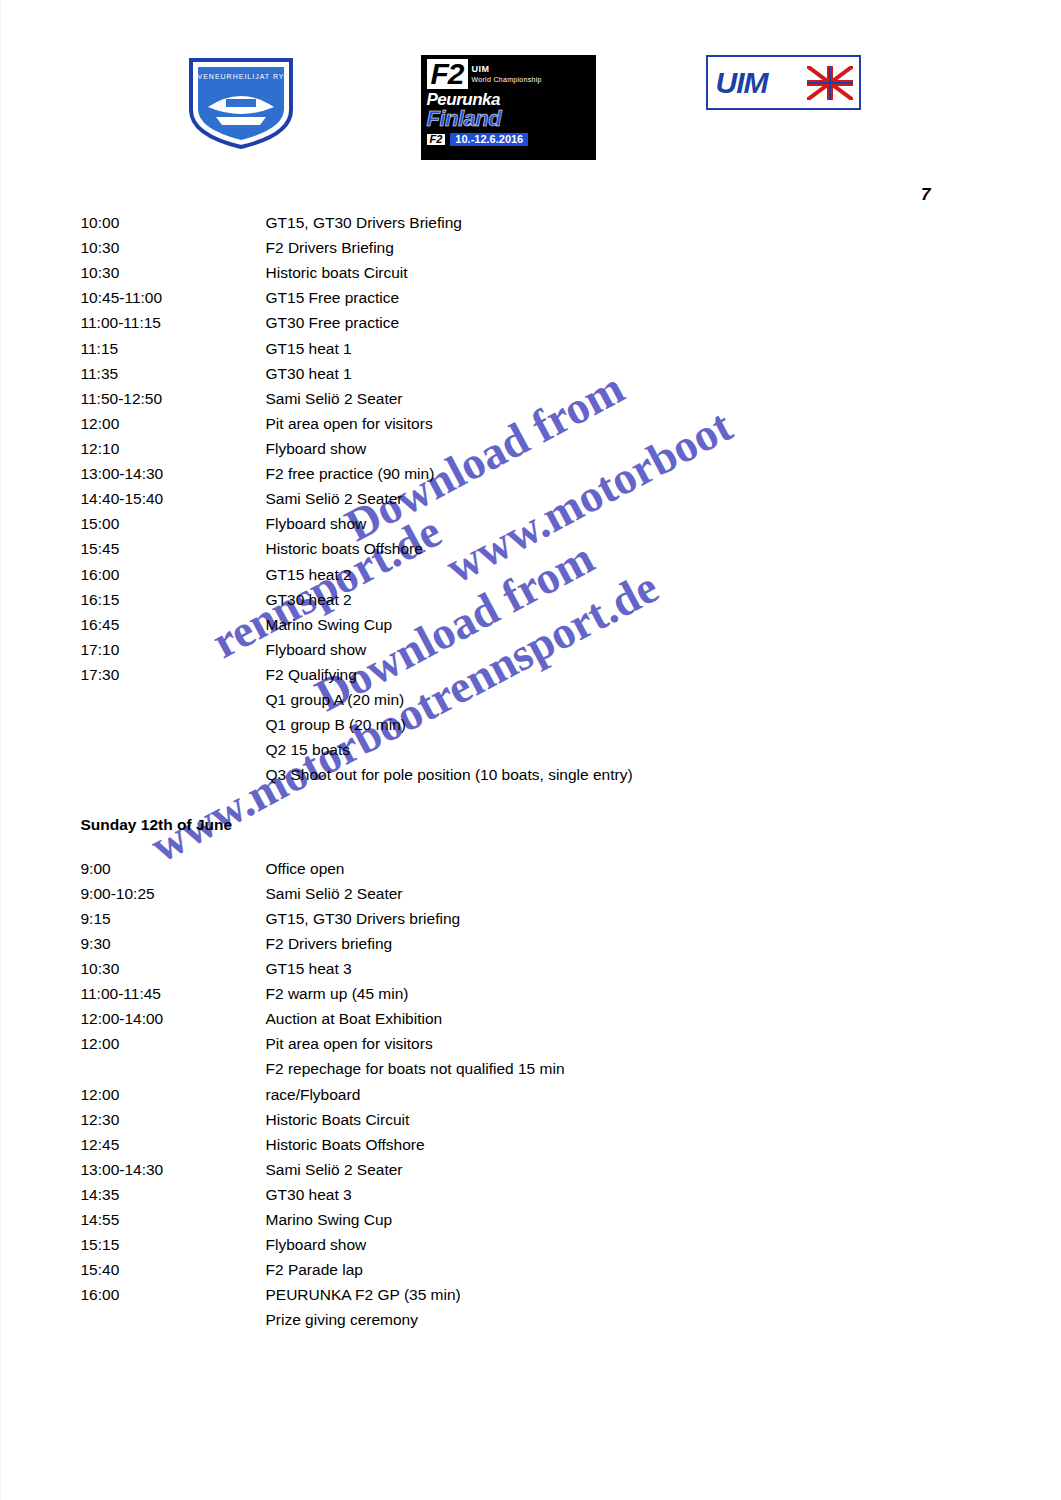VENEURHEILIJAT RY
F2 UIM
World Championship
Peurunka
Finland
F2 10.-12.6.2016
UIM
7
Download from
www.motorboot
rennsport.de
Download from
www.motorbootrennsport.de
| 10:00 | GT15, GT30 Drivers Briefing |
| 10:30 | F2 Drivers Briefing |
| 10:30 | Historic boats Circuit |
| 10:45-11:00 | GT15 Free practice |
| 11:00-11:15 | GT30 Free practice |
| 11:15 | GT15 heat 1 |
| 11:35 | GT30 heat 1 |
| 11:50-12:50 | Sami Seliö 2 Seater |
| 12:00 | Pit area open for visitors |
| 12:10 | Flyboard show |
| 13:00-14:30 | F2 free practice (90 min) |
| 14:40-15:40 | Sami Seliö 2 Seater |
| 15:00 | Flyboard show |
| 15:45 | Historic boats Offshore |
| 16:00 | GT15 heat 2 |
| 16:15 | GT30 heat 2 |
| 16:45 | Marino Swing Cup |
| 17:10 | Flyboard show |
| 17:30 | F2 Qualifying |
| | Q1 group A (20 min) |
| | Q1 group B (20 min) |
| | Q2 15 boats |
| | Q3 Shoot out for pole position (10 boats, single entry) |
Sunday 12th of June
| 9:00 | Office open |
| 9:00-10:25 | Sami Seliö 2 Seater |
| 9:15 | GT15, GT30 Drivers briefing |
| 9:30 | F2 Drivers briefing |
| 10:30 | GT15 heat 3 |
| 11:00-11:45 | F2 warm up (45 min) |
| 12:00-14:00 | Auction at Boat Exhibition |
| 12:00 | Pit area open for visitors |
| | F2 repechage for boats not qualified 15 min |
| 12:00 | race/Flyboard |
| 12:30 | Historic Boats Circuit |
| 12:45 | Historic Boats Offshore |
| 13:00-14:30 | Sami Seliö 2 Seater |
| 14:35 | GT30 heat 3 |
| 14:55 | Marino Swing Cup |
| 15:15 | Flyboard show |
| 15:40 | F2 Parade lap |
| 16:00 | PEURUNKA F2 GP (35 min) |
| | Prize giving ceremony |